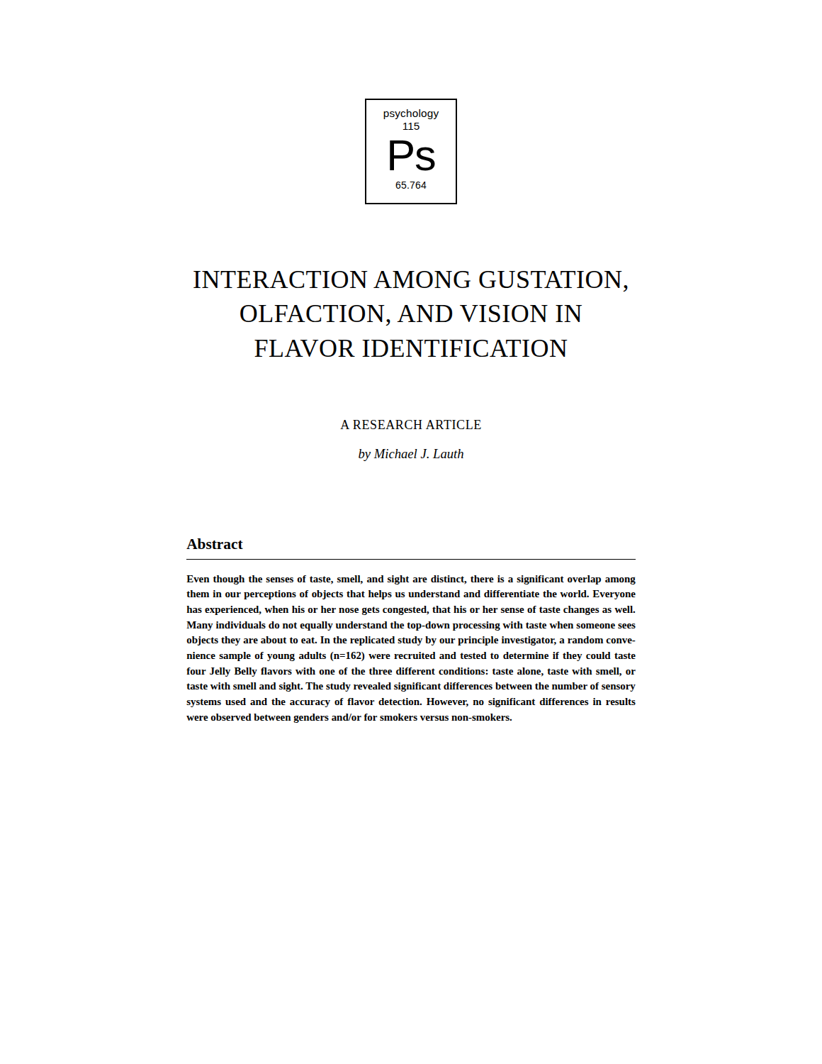psychology
115
Ps
65.764
Interaction Among Gustation, Olfaction, and Vision in Flavor Identification
A Research Article
by Michael J. Lauth
Abstract
Even though the senses of taste, smell, and sight are distinct, there is a significant overlap among them in our perceptions of objects that helps us understand and differentiate the world. Everyone has experienced, when his or her nose gets congested, that his or her sense of taste changes as well. Many individuals do not equally understand the top-down processing with taste when someone sees objects they are about to eat. In the replicated study by our principle investigator, a random convenience sample of young adults (n=162) were recruited and tested to determine if they could taste four Jelly Belly flavors with one of the three different conditions: taste alone, taste with smell, or taste with smell and sight. The study revealed significant differences between the number of sensory systems used and the accuracy of flavor detection. However, no significant differences in results were observed between genders and/or for smokers versus non-smokers.